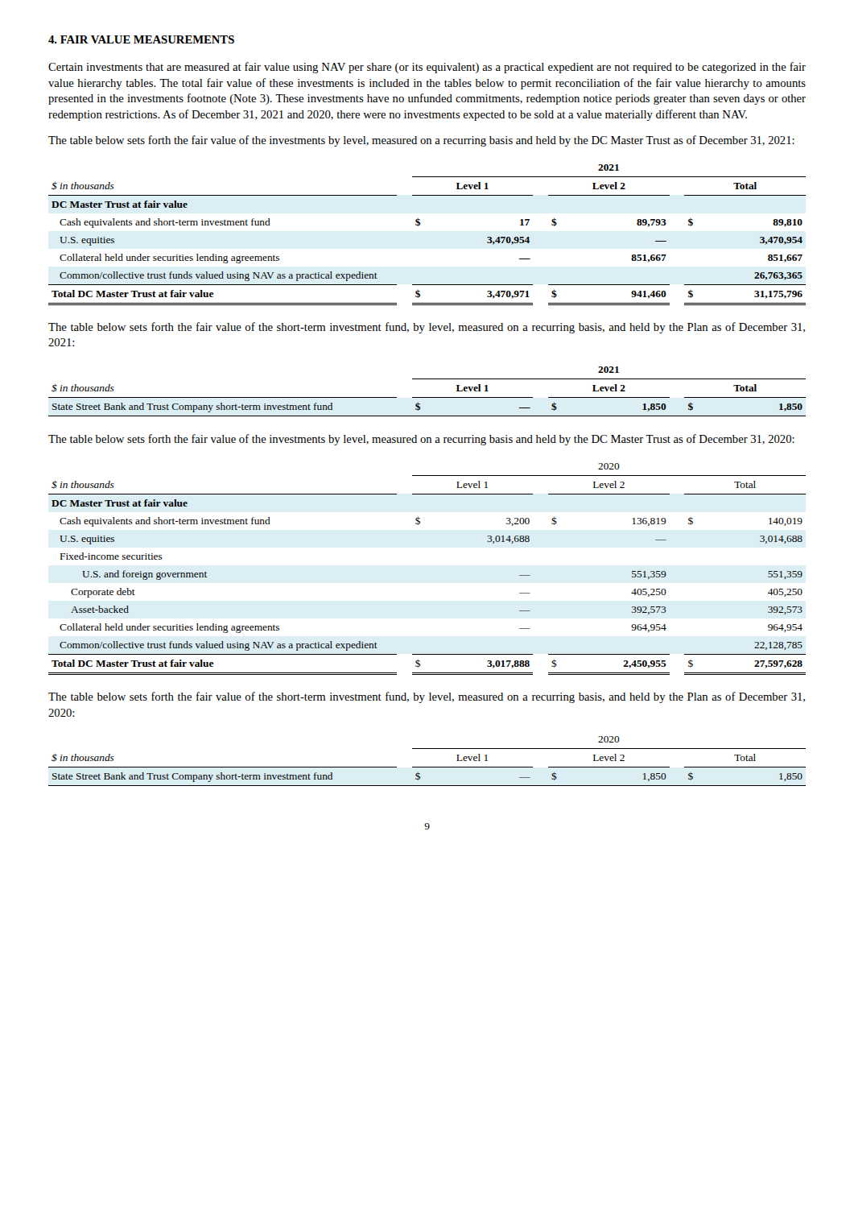4. FAIR VALUE MEASUREMENTS
Certain investments that are measured at fair value using NAV per share (or its equivalent) as a practical expedient are not required to be categorized in the fair value hierarchy tables. The total fair value of these investments is included in the tables below to permit reconciliation of the fair value hierarchy to amounts presented in the investments footnote (Note 3). These investments have no unfunded commitments, redemption notice periods greater than seven days or other redemption restrictions. As of December 31, 2021 and 2020, there were no investments expected to be sold at a value materially different than NAV.
The table below sets forth the fair value of the investments by level, measured on a recurring basis and held by the DC Master Trust as of December 31, 2021:
| | | 2021 |
| $ in thousands | | Level 1 | | Level 2 | | Total |
| DC Master Trust at fair value | | | | | | |
| Cash equivalents and short-term investment fund | | $ | 17 | | $ | 89,793 | | $ | 89,810 |
| U.S. equities | | | 3,470,954 | | | — | | | 3,470,954 |
| Collateral held under securities lending agreements | | | — | | | 851,667 | | | 851,667 |
| Common/collective trust funds valued using NAV as a practical expedient | | | | | | | | | 26,763,365 |
| Total DC Master Trust at fair value | | $ | 3,470,971 | | $ | 941,460 | | $ | 31,175,796 |
The table below sets forth the fair value of the short-term investment fund, by level, measured on a recurring basis, and held by the Plan as of December 31, 2021:
| | | 2021 |
| $ in thousands | | Level 1 | | Level 2 | | Total |
| State Street Bank and Trust Company short-term investment fund | | $ | — | | $ | 1,850 | | $ | 1,850 |
The table below sets forth the fair value of the investments by level, measured on a recurring basis and held by the DC Master Trust as of December 31, 2020:
| | | 2020 |
| $ in thousands | | Level 1 | | Level 2 | | Total |
| DC Master Trust at fair value | | | | | | |
| Cash equivalents and short-term investment fund | | $ | 3,200 | | $ | 136,819 | | $ | 140,019 |
| U.S. equities | | | 3,014,688 | | | — | | | 3,014,688 |
| Fixed-income securities | | | | | | | | | |
| U.S. and foreign government | | | — | | | 551,359 | | | 551,359 |
| Corporate debt | | | — | | | 405,250 | | | 405,250 |
| Asset-backed | | | — | | | 392,573 | | | 392,573 |
| Collateral held under securities lending agreements | | | — | | | 964,954 | | | 964,954 |
| Common/collective trust funds valued using NAV as a practical expedient | | | | | | | | | 22,128,785 |
| Total DC Master Trust at fair value | | $ | 3,017,888 | | $ | 2,450,955 | | $ | 27,597,628 |
The table below sets forth the fair value of the short-term investment fund, by level, measured on a recurring basis, and held by the Plan as of December 31, 2020:
| | | 2020 |
| $ in thousands | | Level 1 | | Level 2 | | Total |
| State Street Bank and Trust Company short-term investment fund | | $ | — | | $ | 1,850 | | $ | 1,850 |
9